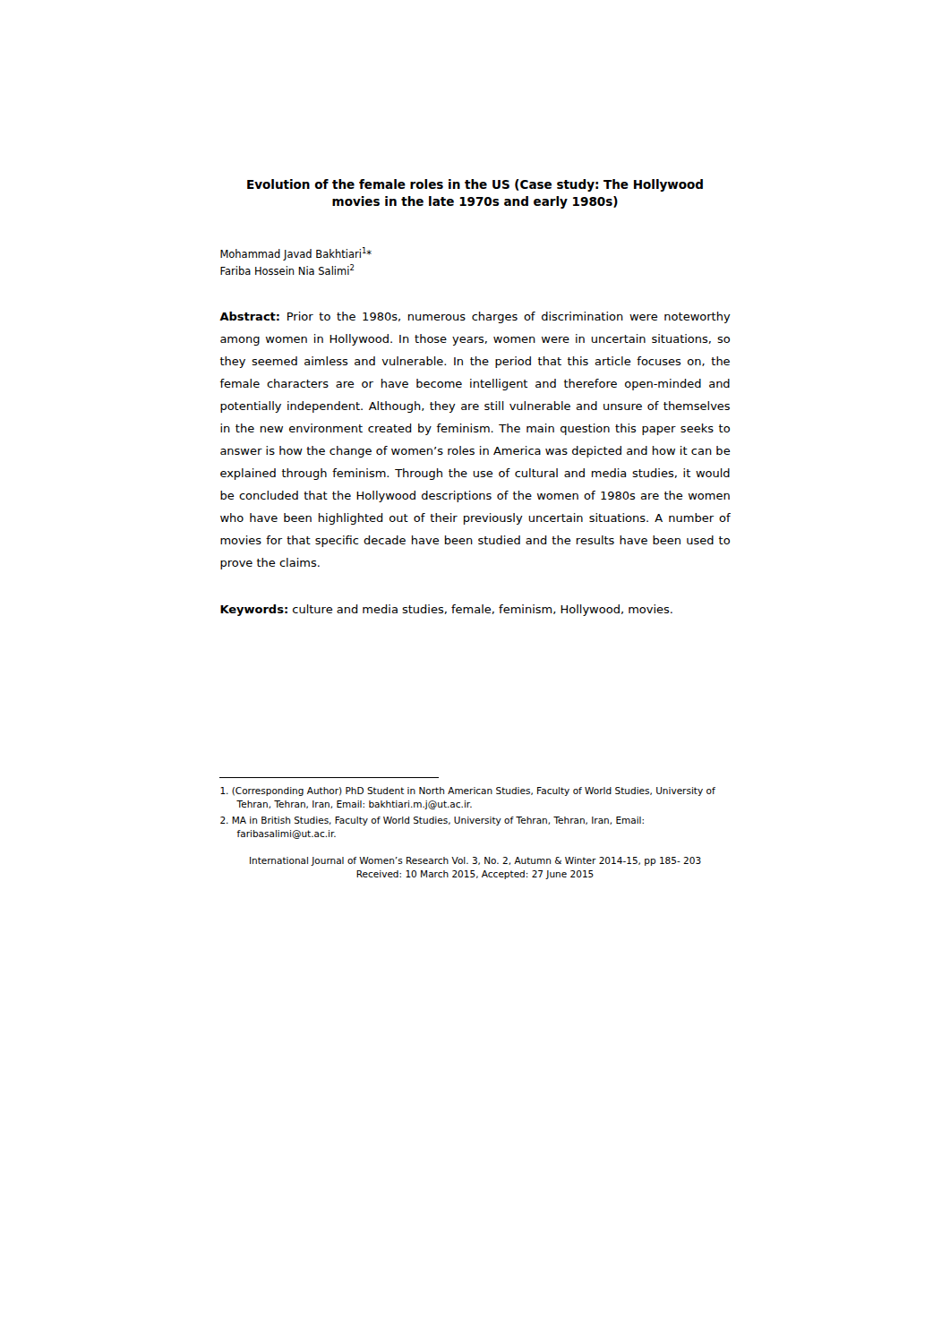Evolution of the female roles in the US (Case study: The Hollywood movies in the late 1970s and early 1980s)
Mohammad Javad Bakhtiari1*
Fariba Hossein Nia Salimi2
Abstract: Prior to the 1980s, numerous charges of discrimination were noteworthy among women in Hollywood. In those years, women were in uncertain situations, so they seemed aimless and vulnerable. In the period that this article focuses on, the female characters are or have become intelligent and therefore open-minded and potentially independent. Although, they are still vulnerable and unsure of themselves in the new environment created by feminism. The main question this paper seeks to answer is how the change of women’s roles in America was depicted and how it can be explained through feminism. Through the use of cultural and media studies, it would be concluded that the Hollywood descriptions of the women of 1980s are the women who have been highlighted out of their previously uncertain situations. A number of movies for that specific decade have been studied and the results have been used to prove the claims.
Keywords: culture and media studies, female, feminism, Hollywood, movies.
1. (Corresponding Author) PhD Student in North American Studies, Faculty of World Studies, University of Tehran, Tehran, Iran, Email: bakhtiari.m.j@ut.ac.ir.
2. MA in British Studies, Faculty of World Studies, University of Tehran, Tehran, Iran, Email: faribasalimi@ut.ac.ir.
International Journal of Women’s Research Vol. 3, No. 2, Autumn & Winter 2014-15, pp 185- 203
Received: 10 March 2015, Accepted: 27 June 2015